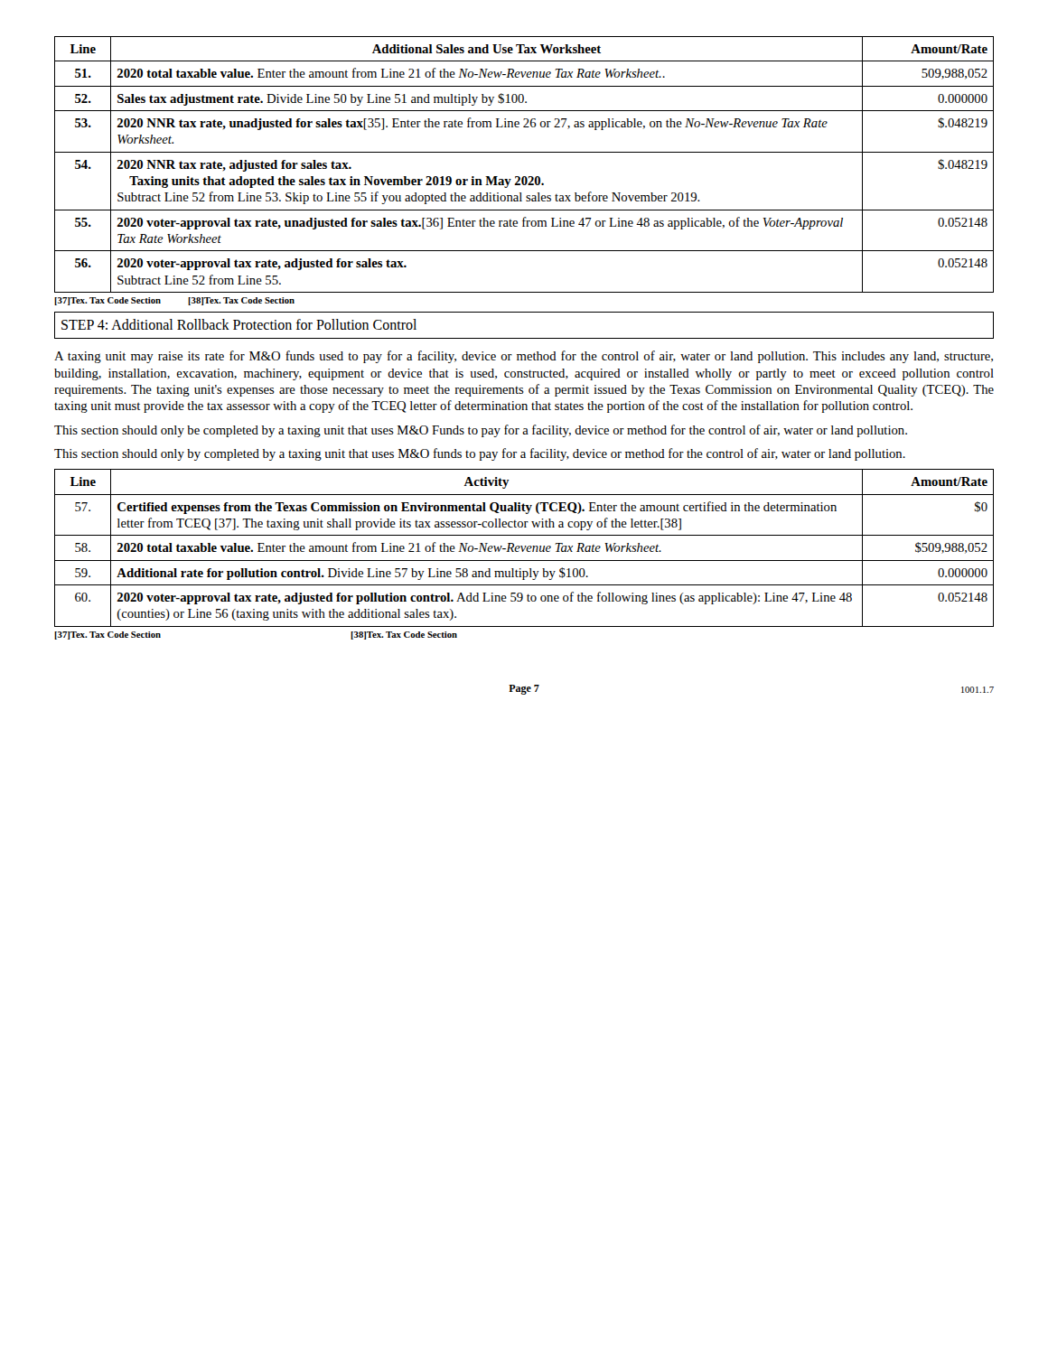| Line | Additional Sales and Use Tax Worksheet | Amount/Rate |
| --- | --- | --- |
| 51. | 2020 total taxable value. Enter the amount from Line 21 of the No-New-Revenue Tax Rate Worksheet. . | 509,988,052 |
| 52. | Sales tax adjustment rate. Divide Line 50 by Line 51 and multiply by $100. | 0.000000 |
| 53. | 2020 NNR tax rate, unadjusted for sales tax [35]. Enter the rate from Line 26 or 27, as applicable, on the No-New-Revenue Tax Rate Worksheet. | $.048219 |
| 54. | 2020 NNR tax rate, adjusted for sales tax. Taxing units that adopted the sales tax in November 2019 or in May 2020. Subtract Line 52 from Line 53. Skip to Line 55 if you adopted the additional sales tax before November 2019. | $.048219 |
| 55. | 2020 voter-approval tax rate, unadjusted for sales tax. [36] Enter the rate from Line 47 or Line 48 as applicable, of the Voter-Approval Tax Rate Worksheet | 0.052148 |
| 56. | 2020 voter-approval tax rate, adjusted for sales tax. Subtract Line 52 from Line 55. | 0.052148 |
[37]Tex. Tax Code Section
[38]Tex. Tax Code Section
STEP 4: Additional Rollback Protection for Pollution Control
A taxing unit may raise its rate for M&O funds used to pay for a facility, device or method for the control of air, water or land pollution. This includes any land, structure, building, installation, excavation, machinery, equipment or device that is used, constructed, acquired or installed wholly or partly to meet or exceed pollution control requirements. The taxing unit's expenses are those necessary to meet the requirements of a permit issued by the Texas Commission on Environmental Quality (TCEQ). The taxing unit must provide the tax assessor with a copy of the TCEQ letter of determination that states the portion of the cost of the installation for pollution control.
This section should only be completed by a taxing unit that uses M&O Funds to pay for a facility, device or method for the control of air, water or land pollution.
This section should only by completed by a taxing unit that uses M&O funds to pay for a facility, device or method for the control of air, water or land pollution.
| Line | Activity | Amount/Rate |
| --- | --- | --- |
| 57. | Certified expenses from the Texas Commission on Environmental Quality (TCEQ). Enter the amount certified in the determination letter from TCEQ [37]. The taxing unit shall provide its tax assessor-collector with a copy of the letter.[38] | $0 |
| 58. | 2020 total taxable value. Enter the amount from Line 21 of the No-New-Revenue Tax Rate Worksheet. | $509,988,052 |
| 59. | Additional rate for pollution control. Divide Line 57 by Line 58 and multiply by $100. | 0.000000 |
| 60. | 2020 voter-approval tax rate, adjusted for pollution control. Add Line 59 to one of the following lines (as applicable): Line 47, Line 48 (counties) or Line 56 (taxing units with the additional sales tax). | 0.052148 |
[37]Tex. Tax Code Section
[38]Tex. Tax Code Section
Page 7 1001.1.7